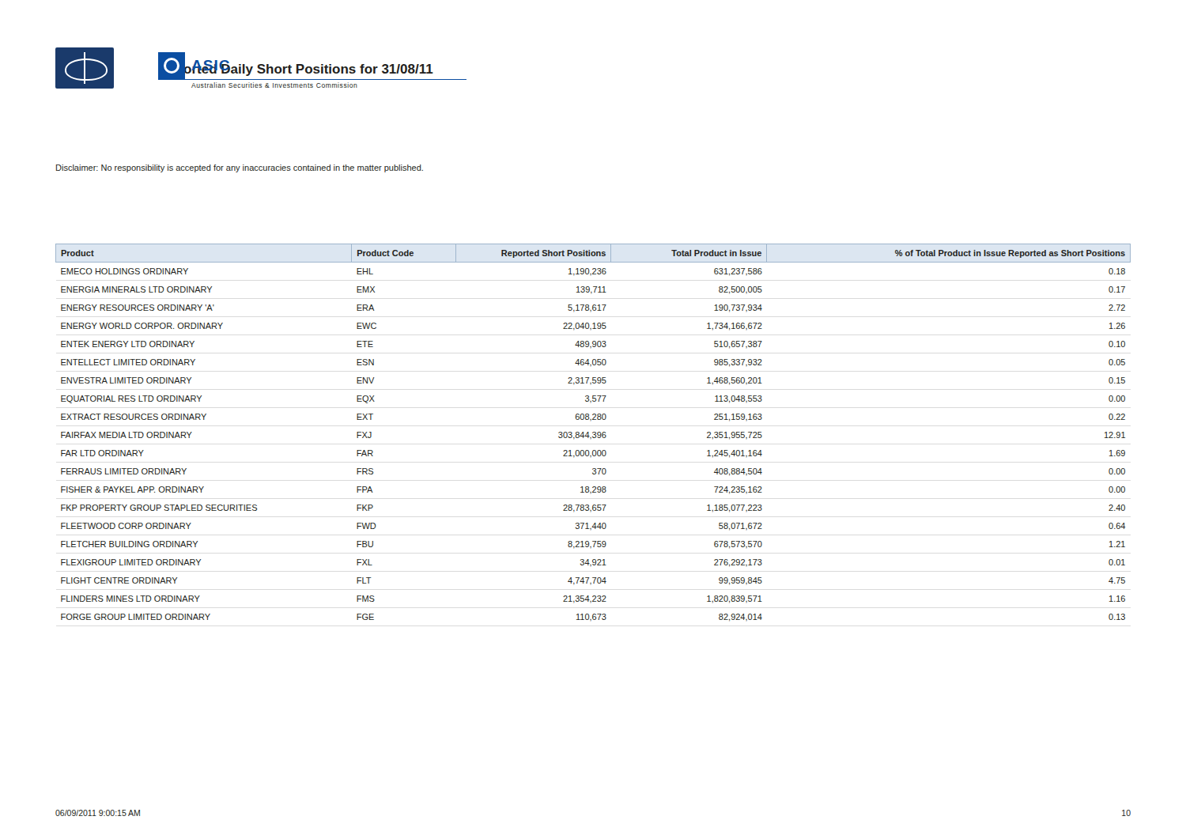ASIC
Australian Securities & Investments Commission
Reported Daily Short Positions for 31/08/11
Disclaimer: No responsibility is accepted for any inaccuracies contained in the matter published.
| Product | Product Code | Reported Short Positions | Total Product in Issue | % of Total Product in Issue Reported as Short Positions |
| --- | --- | --- | --- | --- |
| EMECO HOLDINGS ORDINARY | EHL | 1,190,236 | 631,237,586 | 0.18 |
| ENERGIA MINERALS LTD ORDINARY | EMX | 139,711 | 82,500,005 | 0.17 |
| ENERGY RESOURCES ORDINARY 'A' | ERA | 5,178,617 | 190,737,934 | 2.72 |
| ENERGY WORLD CORPOR. ORDINARY | EWC | 22,040,195 | 1,734,166,672 | 1.26 |
| ENTEK ENERGY LTD ORDINARY | ETE | 489,903 | 510,657,387 | 0.10 |
| ENTELLECT LIMITED ORDINARY | ESN | 464,050 | 985,337,932 | 0.05 |
| ENVESTRA LIMITED ORDINARY | ENV | 2,317,595 | 1,468,560,201 | 0.15 |
| EQUATORIAL RES LTD ORDINARY | EQX | 3,577 | 113,048,553 | 0.00 |
| EXTRACT RESOURCES ORDINARY | EXT | 608,280 | 251,159,163 | 0.22 |
| FAIRFAX MEDIA LTD ORDINARY | FXJ | 303,844,396 | 2,351,955,725 | 12.91 |
| FAR LTD ORDINARY | FAR | 21,000,000 | 1,245,401,164 | 1.69 |
| FERRAUS LIMITED ORDINARY | FRS | 370 | 408,884,504 | 0.00 |
| FISHER & PAYKEL APP. ORDINARY | FPA | 18,298 | 724,235,162 | 0.00 |
| FKP PROPERTY GROUP STAPLED SECURITIES | FKP | 28,783,657 | 1,185,077,223 | 2.40 |
| FLEETWOOD CORP ORDINARY | FWD | 371,440 | 58,071,672 | 0.64 |
| FLETCHER BUILDING ORDINARY | FBU | 8,219,759 | 678,573,570 | 1.21 |
| FLEXIGROUP LIMITED ORDINARY | FXL | 34,921 | 276,292,173 | 0.01 |
| FLIGHT CENTRE ORDINARY | FLT | 4,747,704 | 99,959,845 | 4.75 |
| FLINDERS MINES LTD ORDINARY | FMS | 21,354,232 | 1,820,839,571 | 1.16 |
| FORGE GROUP LIMITED ORDINARY | FGE | 110,673 | 82,924,014 | 0.13 |
06/09/2011 9:00:15 AM 10